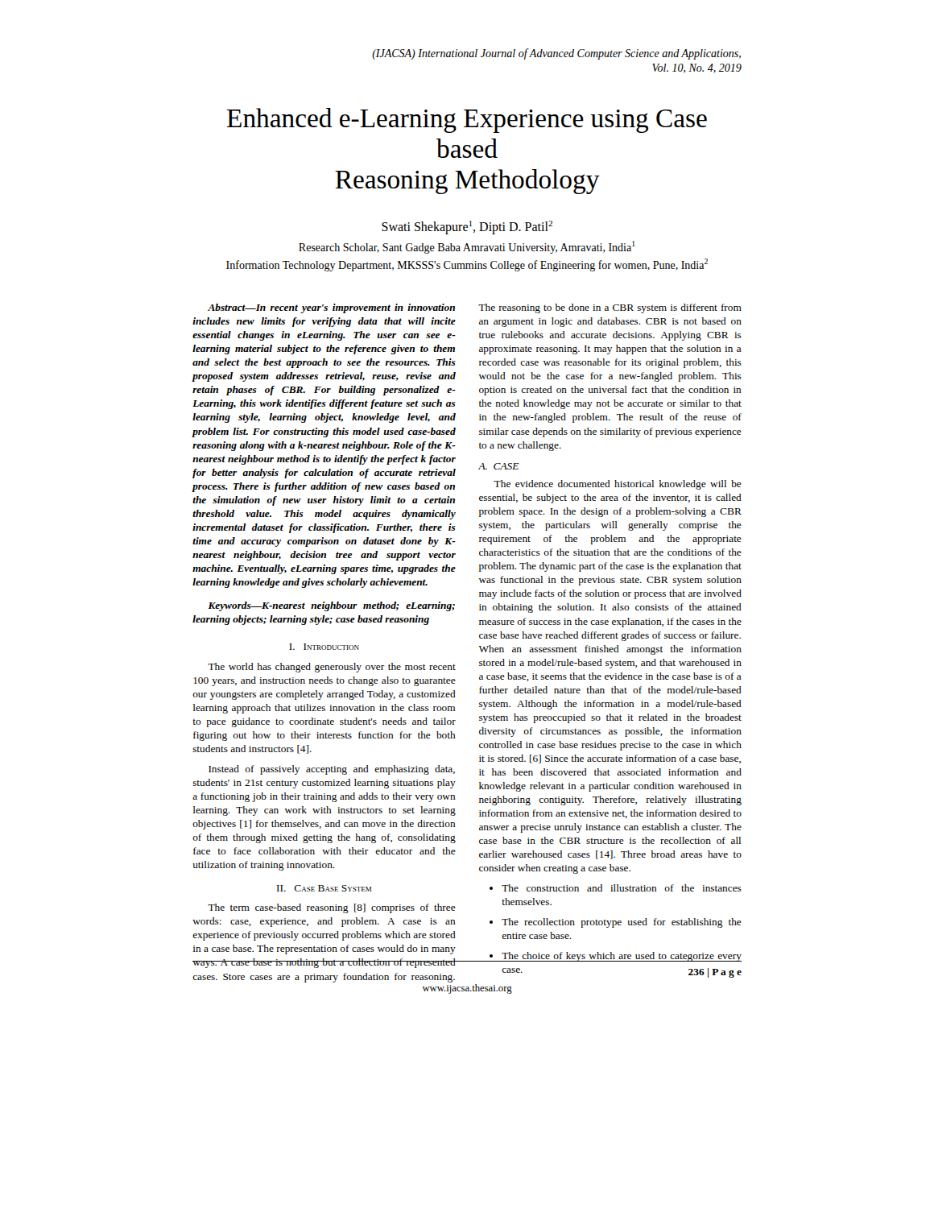(IJACSA) International Journal of Advanced Computer Science and Applications,
Vol. 10, No. 4, 2019
Enhanced e-Learning Experience using Case based
Reasoning Methodology
Swati Shekapure1, Dipti D. Patil2
Research Scholar, Sant Gadge Baba Amravati University, Amravati, India1
Information Technology Department, MKSSS's Cummins College of Engineering for women, Pune, India2
Abstract—In recent year's improvement in innovation includes new limits for verifying data that will incite essential changes in eLearning. The user can see e-learning material subject to the reference given to them and select the best approach to see the resources. This proposed system addresses retrieval, reuse, revise and retain phases of CBR. For building personalized e-Learning, this work identifies different feature set such as learning style, learning object, knowledge level, and problem list. For constructing this model used case-based reasoning along with a k-nearest neighbour. Role of the K-nearest neighbour method is to identify the perfect k factor for better analysis for calculation of accurate retrieval process. There is further addition of new cases based on the simulation of new user history limit to a certain threshold value. This model acquires dynamically incremental dataset for classification. Further, there is time and accuracy comparison on dataset done by K-nearest neighbour, decision tree and support vector machine. Eventually, eLearning spares time, upgrades the learning knowledge and gives scholarly achievement.
Keywords—K-nearest neighbour method; eLearning; learning objects; learning style; case based reasoning
I. Introduction
The world has changed generously over the most recent 100 years, and instruction needs to change also to guarantee our youngsters are completely arranged Today, a customized learning approach that utilizes innovation in the class room to pace guidance to coordinate student's needs and tailor figuring out how to their interests function for the both students and instructors [4].
Instead of passively accepting and emphasizing data, students' in 21st century customized learning situations play a functioning job in their training and adds to their very own learning. They can work with instructors to set learning objectives [1] for themselves, and can move in the direction of them through mixed getting the hang of, consolidating face to face collaboration with their educator and the utilization of training innovation.
II. Case Base System
The term case-based reasoning [8] comprises of three words: case, experience, and problem. A case is an experience of previously occurred problems which are stored in a case base. The representation of cases would do in many ways. A case base is nothing but a collection of represented cases. Store cases are a primary foundation for reasoning. The reasoning to be done in a CBR system is different from an argument in logic and databases. CBR is not based on true rulebooks and accurate decisions. Applying CBR is approximate reasoning. It may happen that the solution in a recorded case was reasonable for its original problem, this would not be the case for a new-fangled problem. This option is created on the universal fact that the condition in the noted knowledge may not be accurate or similar to that in the new-fangled problem. The result of the reuse of similar case depends on the similarity of previous experience to a new challenge.
A. CASE
The evidence documented historical knowledge will be essential, be subject to the area of the inventor, it is called problem space. In the design of a problem-solving a CBR system, the particulars will generally comprise the requirement of the problem and the appropriate characteristics of the situation that are the conditions of the problem. The dynamic part of the case is the explanation that was functional in the previous state. CBR system solution may include facts of the solution or process that are involved in obtaining the solution. It also consists of the attained measure of success in the case explanation, if the cases in the case base have reached different grades of success or failure. When an assessment finished amongst the information stored in a model/rule-based system, and that warehoused in a case base, it seems that the evidence in the case base is of a further detailed nature than that of the model/rule-based system. Although the information in a model/rule-based system has preoccupied so that it related in the broadest diversity of circumstances as possible, the information controlled in case base residues precise to the case in which it is stored. [6] Since the accurate information of a case base, it has been discovered that associated information and knowledge relevant in a particular condition warehoused in neighboring contiguity. Therefore, relatively illustrating information from an extensive net, the information desired to answer a precise unruly instance can establish a cluster. The case base in the CBR structure is the recollection of all earlier warehoused cases [14]. Three broad areas have to consider when creating a case base.
The construction and illustration of the instances themselves.
The recollection prototype used for establishing the entire case base.
The choice of keys which are used to categorize every case.
236 | P a g e
www.ijacsa.thesai.org